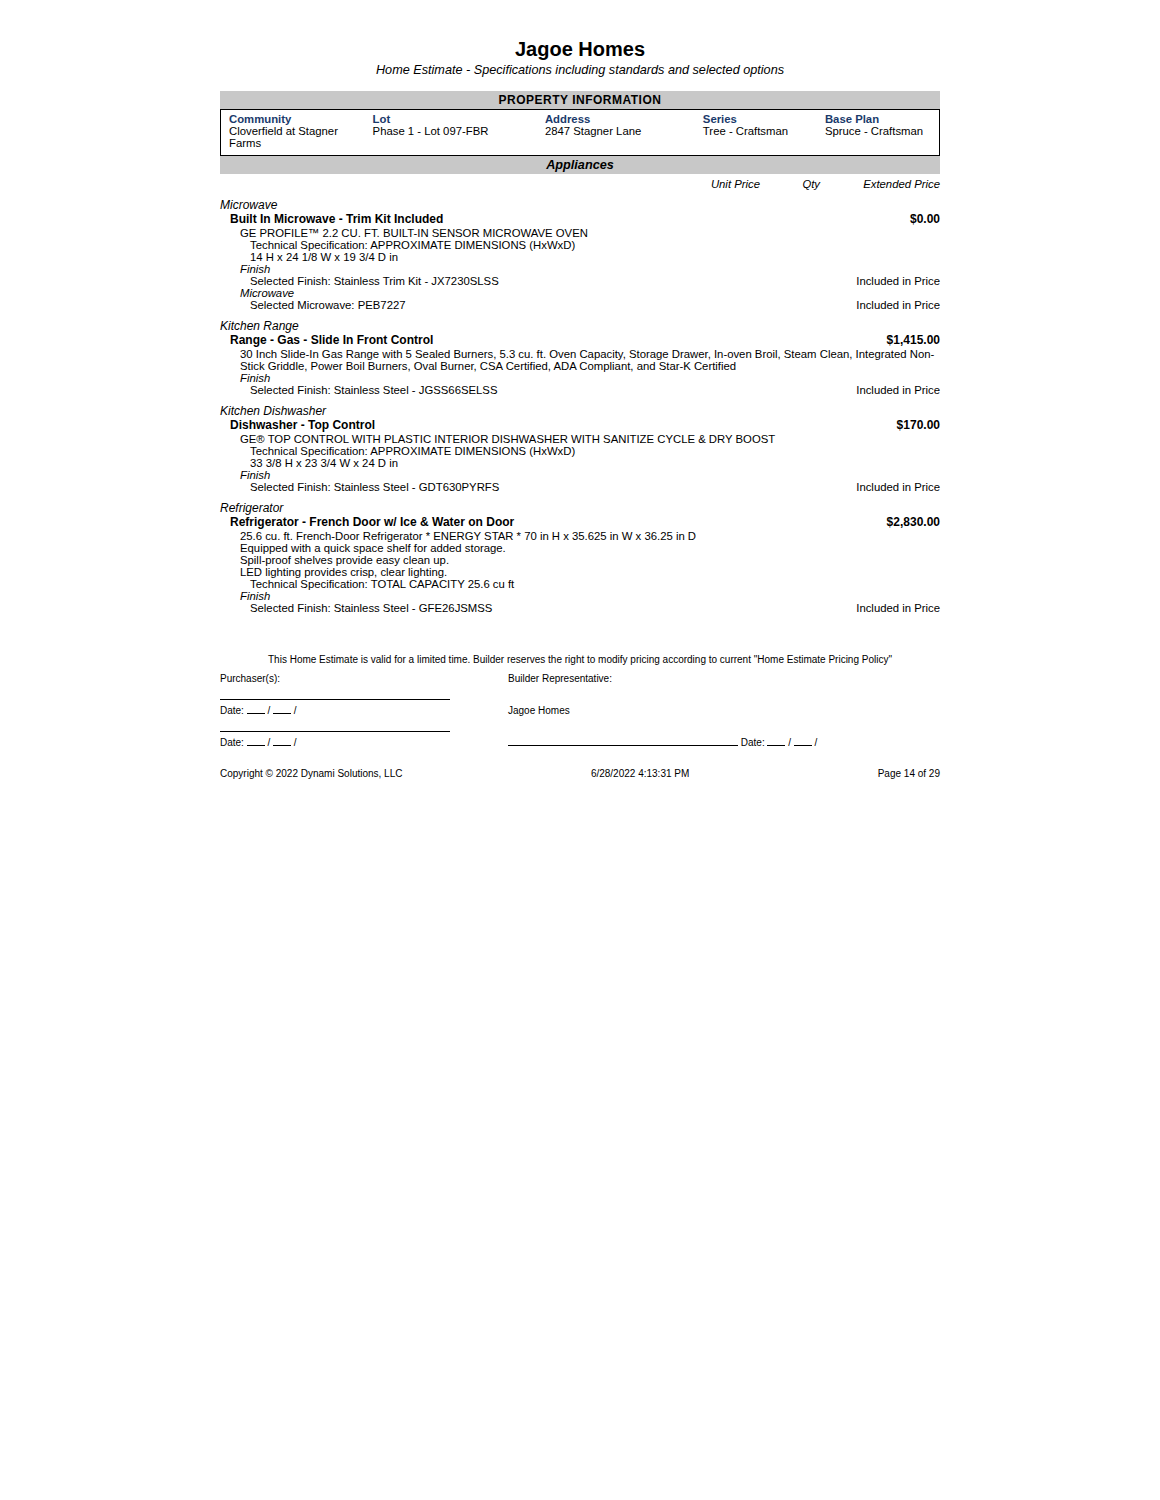Jagoe Homes
Home Estimate - Specifications including standards and selected options
PROPERTY INFORMATION
Community Cloverfield at Stagner Farms
Lot Phase 1 - Lot 097-FBR
Address 2847 Stagner Lane
Series Tree - Craftsman
Base Plan Spruce - Craftsman
Appliances
Unit Price Qty Extended Price
Microwave
Built In Microwave - Trim Kit Included $0.00
GE PROFILE™ 2.2 CU. FT. BUILT-IN SENSOR MICROWAVE OVEN
Technical Specification: APPROXIMATE DIMENSIONS (HxWxD)
14 H x 24 1/8 W x 19 3/4 D in
Finish
Selected Finish: Stainless Trim Kit - JX7230SLSS Included in Price
Microwave
Selected Microwave: PEB7227 Included in Price
Kitchen Range
Range - Gas - Slide In Front Control $1,415.00
30 Inch Slide-In Gas Range with 5 Sealed Burners, 5.3 cu. ft. Oven Capacity, Storage Drawer, In-oven Broil, Steam Clean, Integrated Non-Stick Griddle, Power Boil Burners, Oval Burner, CSA Certified, ADA Compliant, and Star-K Certified
Finish
Selected Finish: Stainless Steel - JGSS66SELSS Included in Price
Kitchen Dishwasher
Dishwasher - Top Control $170.00
GE® TOP CONTROL WITH PLASTIC INTERIOR DISHWASHER WITH SANITIZE CYCLE & DRY BOOST
Technical Specification: APPROXIMATE DIMENSIONS (HxWxD)
33 3/8 H x 23 3/4 W x 24 D in
Finish
Selected Finish: Stainless Steel - GDT630PYRFS Included in Price
Refrigerator
Refrigerator - French Door w/ Ice & Water on Door $2,830.00
25.6 cu. ft. French-Door Refrigerator * ENERGY STAR * 70 in H x 35.625 in W x 36.25 in D
Equipped with a quick space shelf for added storage.
Spill-proof shelves provide easy clean up.
LED lighting provides crisp, clear lighting.
Technical Specification: TOTAL CAPACITY 25.6 cu ft
Finish
Selected Finish: Stainless Steel - GFE26JSMSS Included in Price
This Home Estimate is valid for a limited time. Builder reserves the right to modify pricing according to current "Home Estimate Pricing Policy"
| Purchaser(s): | Builder Representative: |
| Date: / / | Jagoe Homes |
| Date: / / | Date: / / |
Copyright © 2022 Dynami Solutions, LLC 6/28/2022 4:13:31 PM Page 14 of 29